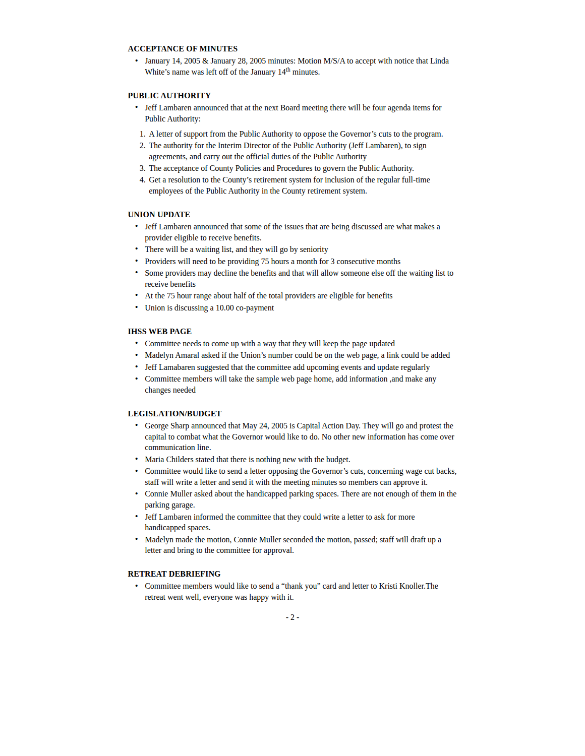Acceptance of Minutes
January 14, 2005 & January 28, 2005 minutes: Motion M/S/A to accept with notice that Linda White’s name was left off of the January 14th minutes.
Public Authority
Jeff Lambaren announced that at the next Board meeting there will be four agenda items for Public Authority:
A letter of support from the Public Authority to oppose the Governor’s cuts to the program.
The authority for the Interim Director of the Public Authority (Jeff Lambaren), to sign agreements, and carry out the official duties of the Public Authority
The acceptance of County Policies and Procedures to govern the Public Authority.
Get a resolution to the County’s retirement system for inclusion of the regular full-time employees of the Public Authority in the County retirement system.
Union Update
Jeff Lambaren announced that some of the issues that are being discussed are what makes a provider eligible to receive benefits.
There will be a waiting list, and they will go by seniority
Providers will need to be providing 75 hours a month for 3 consecutive months
Some providers may decline the benefits and that will allow someone else off the waiting list to receive benefits
At the 75 hour range about half of the total providers are eligible for benefits
Union is discussing a 10.00 co-payment
IHSS Web Page
Committee needs to come up with a way that they will keep the page updated
Madelyn Amaral asked if the Union’s number could be on the web page, a link could be added
Jeff Lamabaren suggested that the committee add upcoming events and update regularly
Committee members will take the sample web page home, add information ,and make any changes needed
Legislation/Budget
George Sharp announced that May 24, 2005 is Capital Action Day. They will go and protest the capital to combat what the Governor would like to do. No other new information has come over communication line.
Maria Childers stated that there is nothing new with the budget.
Committee would like to send a letter opposing the Governor’s cuts, concerning wage cut backs, staff will write a letter and send it with the meeting minutes so members can approve it.
Connie Muller asked about the handicapped parking spaces. There are not enough of them in the parking garage.
Jeff Lambaren informed the committee that they could write a letter to ask for more handicapped spaces.
Madelyn made the motion, Connie Muller seconded the motion, passed; staff will draft up a letter and bring to the committee for approval.
Retreat Debriefing
Committee members would like to send a “thank you” card and letter to Kristi Knoller.The retreat went well, everyone was happy with it.
- 2 -